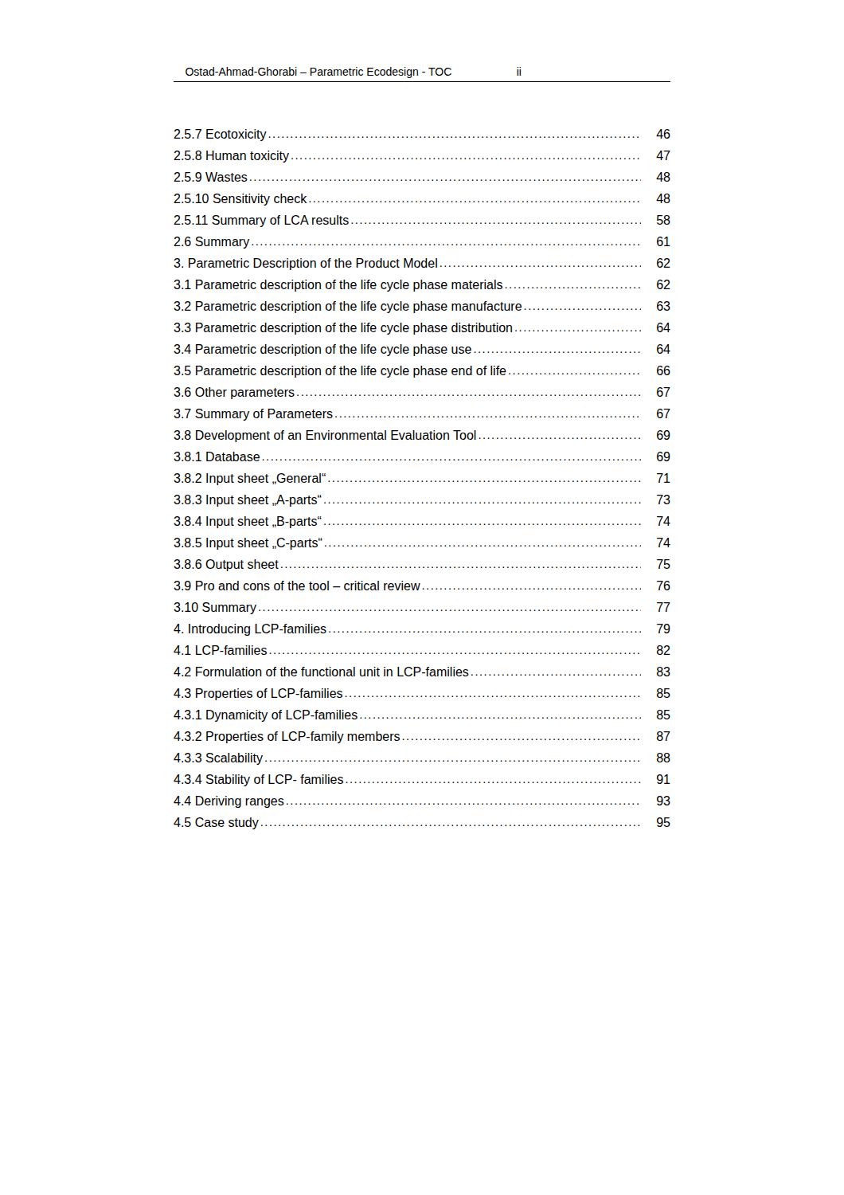Ostad-Ahmad-Ghorabi – Parametric Ecodesign - TOC
ii
2.5.7 Ecotoxicity........................................................................................................... 46
2.5.8 Human toxicity..................................................................................................... 47
2.5.9 Wastes................................................................................................................. 48
2.5.10 Sensitivity check................................................................................................ 48
2.5.11 Summary of LCA results................................................................................. 58
2.6 Summary................................................................................................................. 61
3. Parametric Description of the Product Model............................................................. 62
3.1 Parametric description of the life cycle phase materials....................................... 62
3.2 Parametric description of the life cycle phase manufacture................................. 63
3.3 Parametric description of the life cycle phase distribution.................................... 64
3.4 Parametric description of the life cycle phase use.............................................. 64
3.5 Parametric description of the life cycle phase end of life..................................... 66
3.6 Other parameters..................................................................................................... 67
3.7 Summary of Parameters..................................................................................... 67
3.8 Development of an Environmental Evaluation Tool............................................. 69
3.8.1 Database............................................................................................................. 69
3.8.2 Input sheet „General“..................................................................................... 71
3.8.3 Input sheet „A-parts“..................................................................................... 73
3.8.4 Input sheet „B-parts“..................................................................................... 74
3.8.5 Input sheet „C-parts“..................................................................................... 74
3.8.6 Output sheet....................................................................................................... 75
3.9 Pro and cons of the tool – critical review............................................................. 76
3.10 Summary............................................................................................................... 77
4. Introducing LCP-families............................................................................................. 79
4.1 LCP-families.............................................................................................................. 82
4.2 Formulation of the functional unit in LCP-families.............................................. 83
4.3 Properties of LCP-families................................................................................... 85
4.3.1 Dynamicity of LCP-families............................................................................. 85
4.3.2 Properties of LCP-family members................................................................. 87
4.3.3 Scalability............................................................................................................. 88
4.3.4 Stability of LCP- families................................................................................. 91
4.4 Deriving ranges......................................................................................................... 93
4.5 Case study................................................................................................................. 95